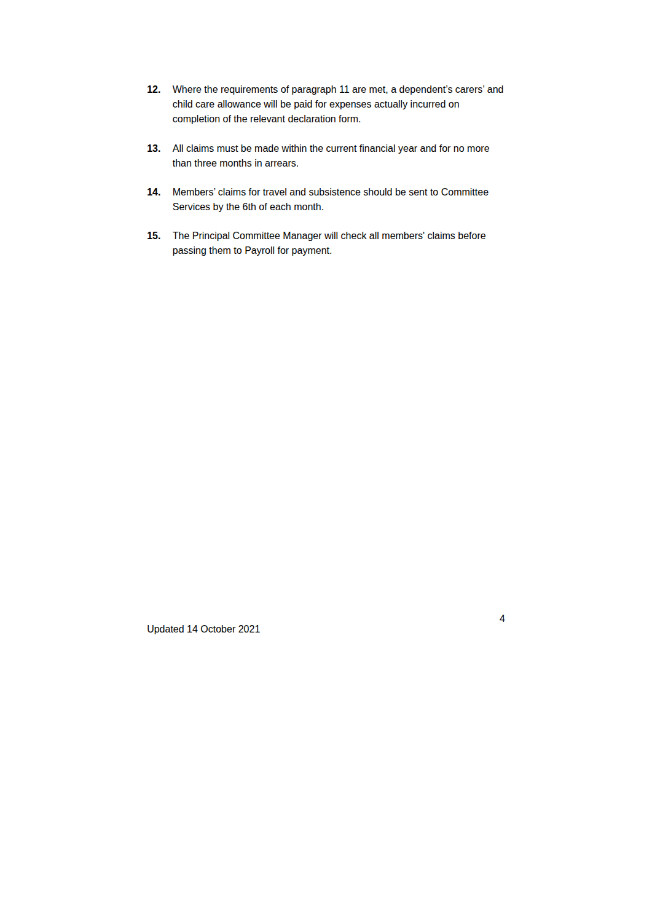Where the requirements of paragraph 11 are met, a dependent’s carers’ and child care allowance will be paid for expenses actually incurred on completion of the relevant declaration form.
All claims must be made within the current financial year and for no more than three months in arrears.
Members’ claims for travel and subsistence should be sent to Committee Services by the 6th of each month.
The Principal Committee Manager will check all members' claims before passing them to Payroll for payment.
Updated 14 October 2021
4